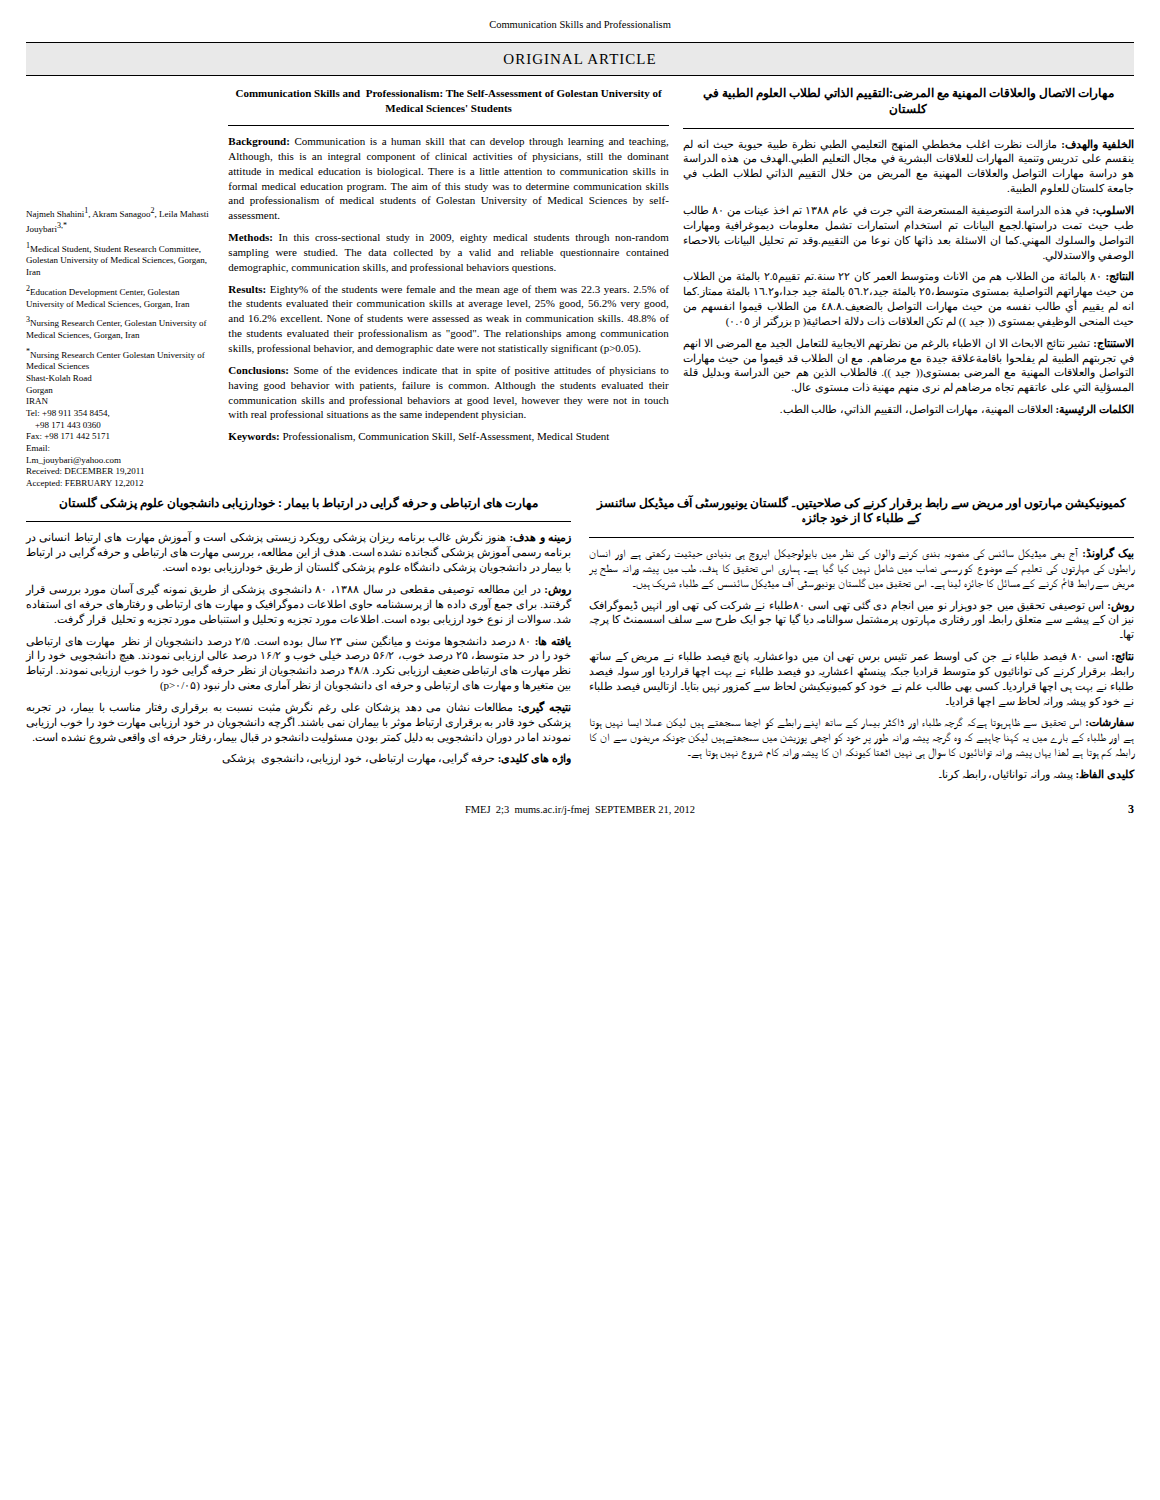Communication Skills and Professionalism
ORIGINAL ARTICLE
Najmeh Shahini1, Akram Sanagoo2, Leila Mahasti Jouybari3,*
1Medical Student, Student Research Committee, Golestan University of Medical Sciences, Gorgan, Iran
2Education Development Center, Golestan University of Medical Sciences, Gorgan, Iran
3Nursing Research Center, Golestan University of Medical Sciences, Gorgan, Iran
*Nursing Research Center Golestan University of Medical Sciences
Shast-Kolah Road
Gorgan
IRAN
Tel: +98 911 354 8454,
+98 171 443 0360
Fax: +98 171 442 5171
Email:
Lm_jouybari@yahoo.com
Received: DECEMBER 19,2011
Accepted: FEBRUARY 12,2012
Communication Skills and Professionalism: The Self-Assessment of Golestan University of Medical Sciences' Students
Background: Communication is a human skill that can develop through learning and teaching, Although, this is an integral component of clinical activities of physicians, still the dominant attitude in medical education is biological. There is a little attention to communication skills in formal medical education program. The aim of this study was to determine communication skills and professionalism of medical students of Golestan University of Medical Sciences by self-assessment.
Methods: In this cross-sectional study in 2009, eighty medical students through non-random sampling were studied. The data collected by a valid and reliable questionnaire contained demographic, communication skills, and professional behaviors questions.
Results: Eighty% of the students were female and the mean age of them was 22.3 years. 2.5% of the students evaluated their communication skills at average level, 25% good, 56.2% very good, and 16.2% excellent. None of students were assessed as weak in communication skills. 48.8% of the students evaluated their professionalism as "good". The relationships among communication skills, professional behavior, and demographic date were not statistically significant (p>0.05).
Conclusions: Some of the evidences indicate that in spite of positive attitudes of physicians to having good behavior with patients, failure is common. Although the students evaluated their communication skills and professional behaviors at good level, however they were not in touch with real professional situations as the same independent physician.
Keywords: Professionalism, Communication Skill, Self-Assessment, Medical Student
مهارات الاتصال والعلاقات المهنية مع المرضى:التقييم الذاتي لطلاب العلوم الطبية في كلستان
الخلفية والهدف: مازالت نظرت اغلب مخططي المنهج التعليمي الطبي نظرة طبية حيوية حيث انه لم ينقسم على تدريس وتنمية المهارات للعلاقات البشرية في مجال التعليم الطبي.الهدف من هذه الدراسة هو دراسة مهارات التواصل والعلاقات المهنية مع المريض من خلال التقييم الذاتي لطلاب الطب في جامعة كلستان للعلوم الطبية.
الاسلوب: في هذه الدراسة التوصيفية المستعرضة التي جرت في عام ١٣٨٨ تم اخذ عينات من ٨٠ طالب طب حيث تمت دراستها.لجمع البيانات تم استخدام استمارات تشمل معلومات ديموغرافية ومهارات التواصل والسلوك المهني.كما ان الاسئلة بعد ذاتها كان نوعا من التقييم.وقد تم تحليل البيانات بالاحصاء الوصفي والاستدلالي.
النتائج: ٨٠ بالمائة من الطلاب هم من الاناث ومتوسط العمر كان ٢٢ سنة.تم تقييم٢.٥ بالمئة من الطلاب من حيث مهاراتهم التواصلية بمستوى متوسط،٢٥ بالمئة جيد،٥٦.٢ بالمئة جيد جدا،و١٦.٢ بالمئة ممتاز.كما انه لم يقييم أي طالب نفسه من حيث مهارات التواصل بالضعيف.٤٨.٨ من الطلاب قيموا انفسهم من حيث المنحى الوظيفي بمستوى (( جيد )) لم تكن العلاقات ذات دلالة احصائية( p بزرگتر از ٠.٠٥)
الاستنتاج: تشير نتائج الابحاث الا ان الاطباء بالرغم من نظرتهم الايجابية للتعامل الجيد مع المرضى الا انهم في تجربتهم الطبية لم يفلحوا باقامةعلاقة جيدة مع مرضاهم. مع ان الطلاب قد قيموا من حيث مهارات التواصل والعلاقات المهنية مع المرضى بمستوى(( جيد )). فالطلاب الذين هم حين الدراسة وبدليل قلة المسؤلية التي على عاتقهم تجاه مرضاهم لم نرى منهم مهنية ذات مستوى عال.
الكلمات الرئيسية: العلاقات المهنية، مهارات التواصل، التقييم الذاتي، طالب الطب.
مهارت های ارتباطی و حرفه گرایی در ارتباط با بیمار : خودارزیابی دانشجویان علوم پزشکی گلستان
زمینه و هدف: هنوز نگرش غالب برنامه ریزان پزشکی رویکرد زیستی پزشکی است و آموزش مهارت های ارتباط انسانی در برنامه رسمی آموزش پزشکی گنجانده نشده است. هدف از این مطالعه، بررسی مهارت های ارتباطی و حرفه گرایی در ارتباط با بیمار در دانشجویان پزشکی دانشگاه علوم پزشکی گلستان از طریق خودارزیابی بوده است.
روش: در این مطالعه توصیفی مقطعی در سال ۱۳۸۸، ۸۰ دانشجوی پزشکی از طریق نمونه گیری آسان مورد بررسی قرار گرفتند. برای جمع آوری داده ها از پرسشنامه حاوی اطلاعات دموگرافیک و مهارت های ارتباطی و رفتارهای حرفه ای استفاده شد. سوالات از نوع خود ارزیابی بوده است. اطلاعات مورد تجزیه و تحلیل و استنباطی مورد تجزیه و تحلیل قرار گرفت.
یافته ها: ۸۰ درصد دانشجوها مونث و میانگین سنی ۲۳ سال بوده است. ۲/۵ درصد دانشجویان از نظر مهارت های ارتباطی خود را در حد متوسط، ۲۵ درصد خوب، ۵۶/۲ درصد خیلی خوب و ۱۶/۲ درصد عالی ارزیابی نمودند. هیچ دانشجویی خود را از نظر مهارت های ارتباطی ضعیف ارزیابی نکرد. ۴۸/۸ درصد دانشجویان از نظر حرفه گرایی خود را خوب ارزیابی نمودند. ارتباط بین متغیرها و مهارت های ارتباطی و حرفه ای دانشجویان از نظر آماری معنی دار نبود (p>۰/۰۵)
نتیجه گیری: مطالعات نشان می دهد پزشکان علی رغم نگرش مثبت نسبت به برقراری رفتار مناسب با بیمار، در تجربه پزشکی خود قادر به برقراری ارتباط موثر با بیماران نمی باشند. اگرچه دانشجویان در خود ارزیابی مهارت خود را خوب ارزیابی نمودند اما در دوران دانشجویی به دلیل کمتر بودن مسئولیت دانشجو در قبال بیمار، رفتار حرفه ای واقعی شروع نشده است.
واژه های کلیدی: حرفه گرایی، مهارت ارتباطی، خود ارزیابی، دانشجوی پزشکی
کمیونیکیشن مہارتوں اور مریض سے رابط برقرار کرنے کی صلاحیتیں۔ گلستان یونیورسٹی آف میڈیکل سائنسز کے طلباء کا از خود جائزہ
بیک گراونڈ: آج بھی میڈیکل سائنس کی منصوبہ بندی کرنے والوں کی نظر میں بایولوجیکل اپروچ ہی بنیادی حیثیت رکھتی ہے اور انسان رابطوں کی مہارتوں کی تعلیم کے موضوع کو رسمی نصاب میں شامل نہیں کیا گیا ہے۔ ہماری اس تحقیق کا ہدف، طب میں پیشہ ورانہ سطح پر مریض سے رابط قائم کرنے کے مسائل کا جائزہ لینا ہے۔ اس تحقیق میں گلستان یونیورسٹی آف میڈیکل سائنسس کے طلباء شریک ہیں۔
روش: اس توصیفی تحقیق میں جو دوہزار نو میں انجام دی گئی تھی اسی ۸۰طلباء نے شرکت کی تھی اور انہیں ڈیموگرافک نیز ان کے پیشے سے متعلق رابطہ اور رفتاری مہارتوں پرمشتمل سوالنامہ دیا گیا تھا جو ایک طرح سے سلف اسسمنٹ کا پرچہ تھا۔
نتائج: اسی ۸۰ فیصد طلباء نے جن کی اوسط عمر تئیس برس تھی ان میں دواعشاریہ پانچ فیصد طلباء نے مریض کے ساتھ رابطہ برقرار کرنے کی توانائیوں کو متوسط قرادیا جبکہ پینسٹھ اعشاریہ دو فیصد طلباء نے بہت اچھا قراردیا اور سولہ فیصد طلباء نے بہت ہی اچھا قراردیا۔ کسی بھی طالب علم نے خود کو کمیونیکیشن لحاظ سے کمزور نہیں بتایا۔ ازتالیس فیصد طلباء نے خود کو پیشہ ورانہ لحاظ سے اچھا قرادیا۔
سفارشات: اس تحقیق سے ظاہرہوتا ہےکہ گرچہ طلباء اور ڈاکٹر بیمار کے ساتھ اپنے رابطے کو اچھا سمجھتے ہیں لیکن عملا ایسا نہیں ہوتا ہے اور طلباء کے بارے میں یہ کہنا چاہیے کہ وہ گرچہ پیشہ ورانہ طور پر خود کو اچھی پوزیشن میں سمجھتےہیں لیکن چونکہ مریضوں سے ان کا رابطہ کم ہوتا ہے لھذا یہاں پیشہ ورانہ توانائیوں کا سوال ہی نہیں اٹھتا کیونکہ ان کا پیشہ ورانہ کام شروع نہیں ہوتا ہے۔
کلیدی الفاظ: پیشہ ورانہ توانائیاں، رابطہ کرنا۔
FMEJ 2;3 mums.ac.ir/j-fmej SEPTEMBER 21, 2012 3